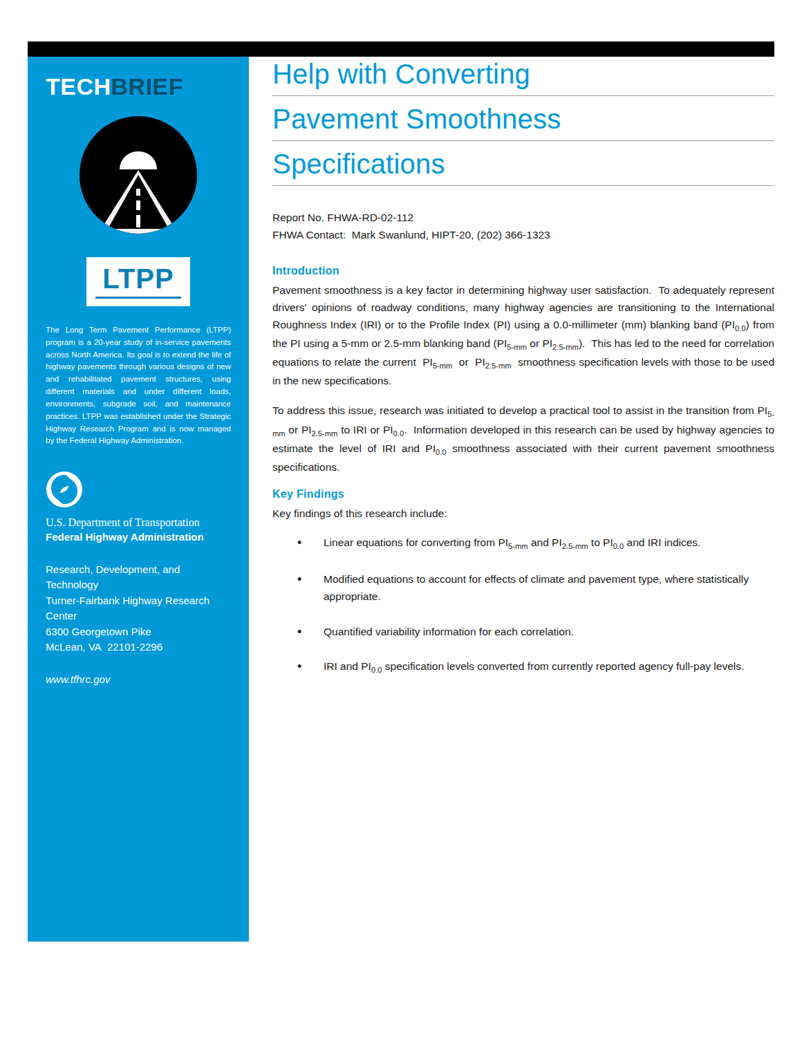TECH BRIEF
LTPP
The Long Term Pavement Performance (LTPP) program is a 20-year study of in-service pavements across North America. Its goal is to extend the life of highway pavements through various designs of new and rehabilitated pavement structures, using different materials and under different loads, environments, subgrade soil, and maintenance practices. LTPP was established under the Strategic Highway Research Program and is now managed by the Federal Highway Administration.
U.S. Department of Transportation Federal Highway Administration
Research, Development, and Technology Turner-Fairbank Highway Research Center 6300 Georgetown Pike McLean, VA 22101-2296
www.tfhrc.gov
Help with Converting Pavement Smoothness Specifications
Report No. FHWA-RD-02-112
FHWA Contact: Mark Swanlund, HIPT-20, (202) 366-1323
Introduction
Pavement smoothness is a key factor in determining highway user satisfaction. To adequately represent drivers' opinions of roadway conditions, many highway agencies are transitioning to the International Roughness Index (IRI) or to the Profile Index (PI) using a 0.0-millimeter (mm) blanking band (PI0.0) from the PI using a 5-mm or 2.5-mm blanking band (PI5-mm or PI2.5-mm). This has led to the need for correlation equations to relate the current PI5-mm or PI2.5-mm smoothness specification levels with those to be used in the new specifications.
To address this issue, research was initiated to develop a practical tool to assist in the transition from PI5-mm or PI2.5-mm to IRI or PI0.0. Information developed in this research can be used by highway agencies to estimate the level of IRI and PI0.0 smoothness associated with their current pavement smoothness specifications.
Key Findings
Key findings of this research include:
Linear equations for converting from PI5-mm and PI2.5-mm to PI0.0 and IRI indices.
Modified equations to account for effects of climate and pavement type, where statistically appropriate.
Quantified variability information for each correlation.
IRI and PI0.0 specification levels converted from currently reported agency full-pay levels.